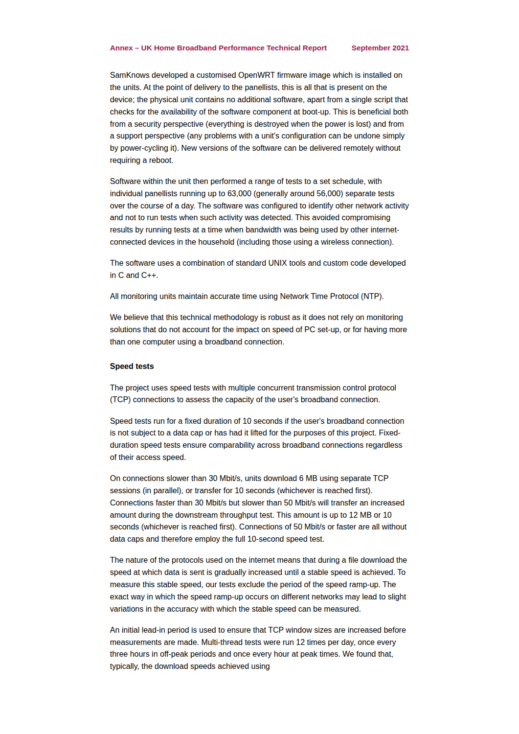Annex – UK Home Broadband Performance Technical Report
September 2021
SamKnows developed a customised OpenWRT firmware image which is installed on the units. At the point of delivery to the panellists, this is all that is present on the device; the physical unit contains no additional software, apart from a single script that checks for the availability of the software component at boot-up. This is beneficial both from a security perspective (everything is destroyed when the power is lost) and from a support perspective (any problems with a unit's configuration can be undone simply by power-cycling it). New versions of the software can be delivered remotely without requiring a reboot.
Software within the unit then performed a range of tests to a set schedule, with individual panellists running up to 63,000 (generally around 56,000) separate tests over the course of a day. The software was configured to identify other network activity and not to run tests when such activity was detected. This avoided compromising results by running tests at a time when bandwidth was being used by other internet-connected devices in the household (including those using a wireless connection).
The software uses a combination of standard UNIX tools and custom code developed in C and C++.
All monitoring units maintain accurate time using Network Time Protocol (NTP).
We believe that this technical methodology is robust as it does not rely on monitoring solutions that do not account for the impact on speed of PC set-up, or for having more than one computer using a broadband connection.
Speed tests
The project uses speed tests with multiple concurrent transmission control protocol (TCP) connections to assess the capacity of the user's broadband connection.
Speed tests run for a fixed duration of 10 seconds if the user's broadband connection is not subject to a data cap or has had it lifted for the purposes of this project. Fixed-duration speed tests ensure comparability across broadband connections regardless of their access speed.
On connections slower than 30 Mbit/s, units download 6 MB using separate TCP sessions (in parallel), or transfer for 10 seconds (whichever is reached first). Connections faster than 30 Mbit/s but slower than 50 Mbit/s will transfer an increased amount during the downstream throughput test. This amount is up to 12 MB or 10 seconds (whichever is reached first). Connections of 50 Mbit/s or faster are all without data caps and therefore employ the full 10-second speed test.
The nature of the protocols used on the internet means that during a file download the speed at which data is sent is gradually increased until a stable speed is achieved. To measure this stable speed, our tests exclude the period of the speed ramp-up. The exact way in which the speed ramp-up occurs on different networks may lead to slight variations in the accuracy with which the stable speed can be measured.
An initial lead-in period is used to ensure that TCP window sizes are increased before measurements are made. Multi-thread tests were run 12 times per day, once every three hours in off-peak periods and once every hour at peak times. We found that, typically, the download speeds achieved using